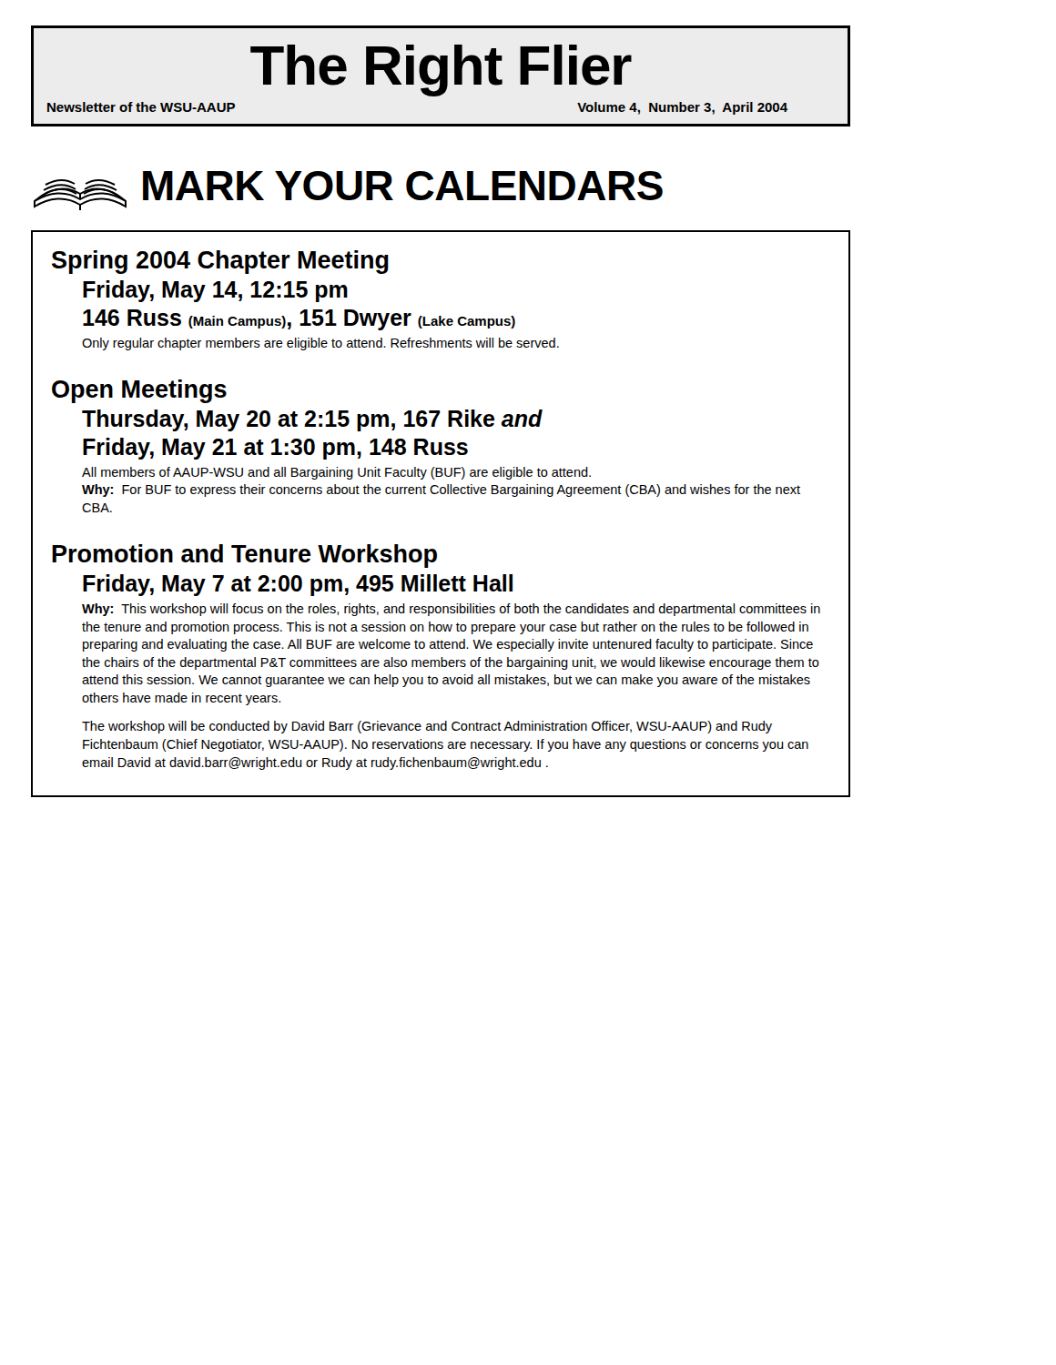The Right Flier
Newsletter of the WSU-AAUP Volume 4, Number 3, April 2004
MARK YOUR CALENDARS
Spring 2004 Chapter Meeting
Friday, May 14, 12:15 pm
146 Russ (Main Campus), 151 Dwyer (Lake Campus)
Only regular chapter members are eligible to attend. Refreshments will be served.
Open Meetings
Thursday, May 20 at 2:15 pm, 167 Rike and
Friday, May 21 at 1:30 pm, 148 Russ
All members of AAUP-WSU and all Bargaining Unit Faculty (BUF) are eligible to attend.
Why: For BUF to express their concerns about the current Collective Bargaining Agreement (CBA) and wishes for the next CBA.
Promotion and Tenure Workshop
Friday, May 7 at 2:00 pm, 495 Millett Hall
Why: This workshop will focus on the roles, rights, and responsibilities of both the candidates and departmental committees in the tenure and promotion process. This is not a session on how to prepare your case but rather on the rules to be followed in preparing and evaluating the case. All BUF are welcome to attend. We especially invite untenured faculty to participate. Since the chairs of the departmental P&T committees are also members of the bargaining unit, we would likewise encourage them to attend this session. We cannot guarantee we can help you to avoid all mistakes, but we can make you aware of the mistakes others have made in recent years.
The workshop will be conducted by David Barr (Grievance and Contract Administration Officer, WSU-AAUP) and Rudy Fichtenbaum (Chief Negotiator, WSU-AAUP). No reservations are necessary. If you have any questions or concerns you can email David at david.barr@wright.edu or Rudy at rudy.fichenbaum@wright.edu .